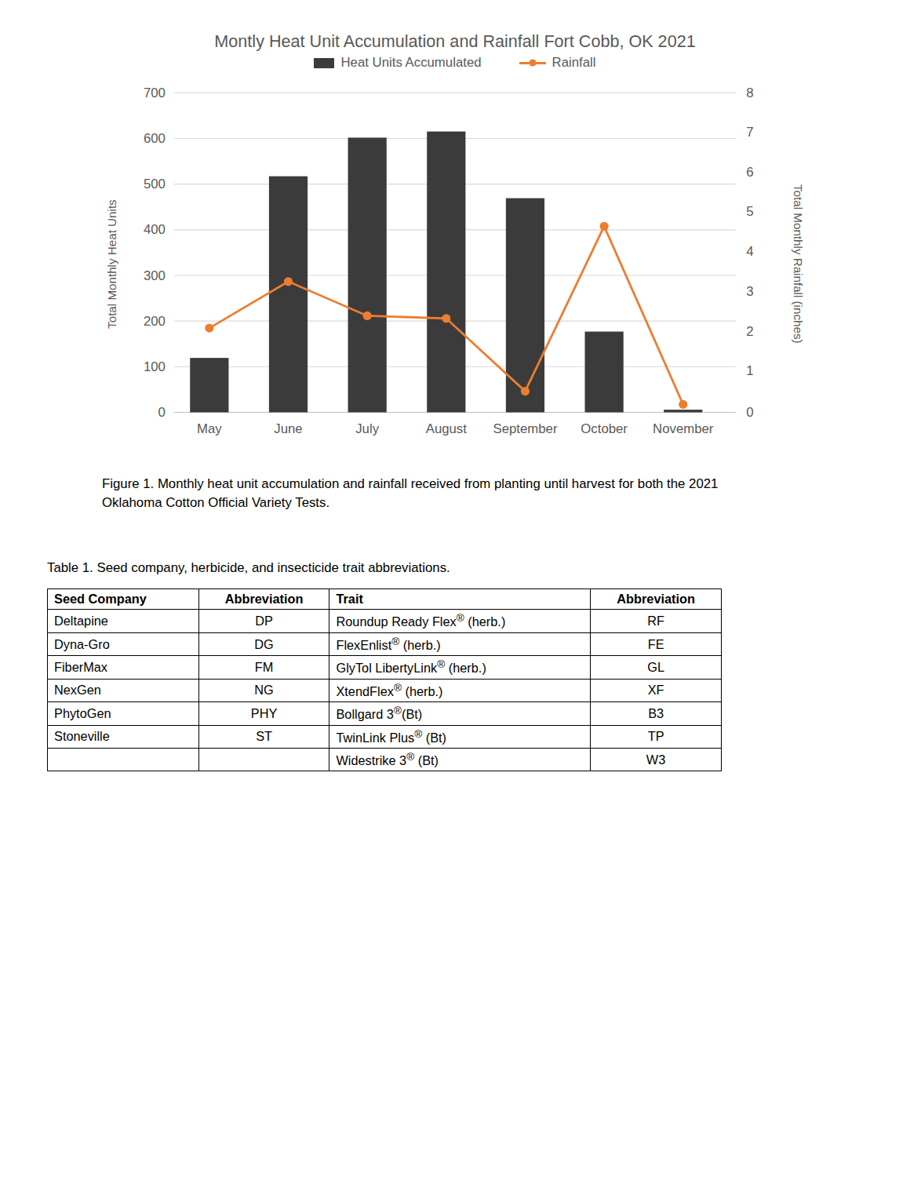Montly Heat Unit Accumulation and Rainfall Fort Cobb, OK 2021
Heat Units Accumulated Rainfall
Total Monthly Heat Units
700 600 500 400 300 200 100 0 8 7 6 5 4 3 2 1 0 May June July August September October November
Total Monthly Rainfall (inches)
Figure 1. Monthly heat unit accumulation and rainfall received from planting until harvest for both the 2021 Oklahoma Cotton Official Variety Tests.
Table 1. Seed company, herbicide, and insecticide trait abbreviations.
| Seed Company | Abbreviation | Trait | Abbreviation |
| --- | --- | --- | --- |
| Deltapine | DP | Roundup Ready Flex ® (herb.) | RF |
| Dyna-Gro | DG | FlexEnlist ® (herb.) | FE |
| FiberMax | FM | GlyTol LibertyLink ® (herb.) | GL |
| NexGen | NG | XtendFlex ® (herb.) | XF |
| PhytoGen | PHY | Bollgard 3 ® (Bt) | B3 |
| Stoneville | ST | TwinLink Plus ® (Bt) | TP |
| | | Widestrike 3 ® (Bt) | W3 |